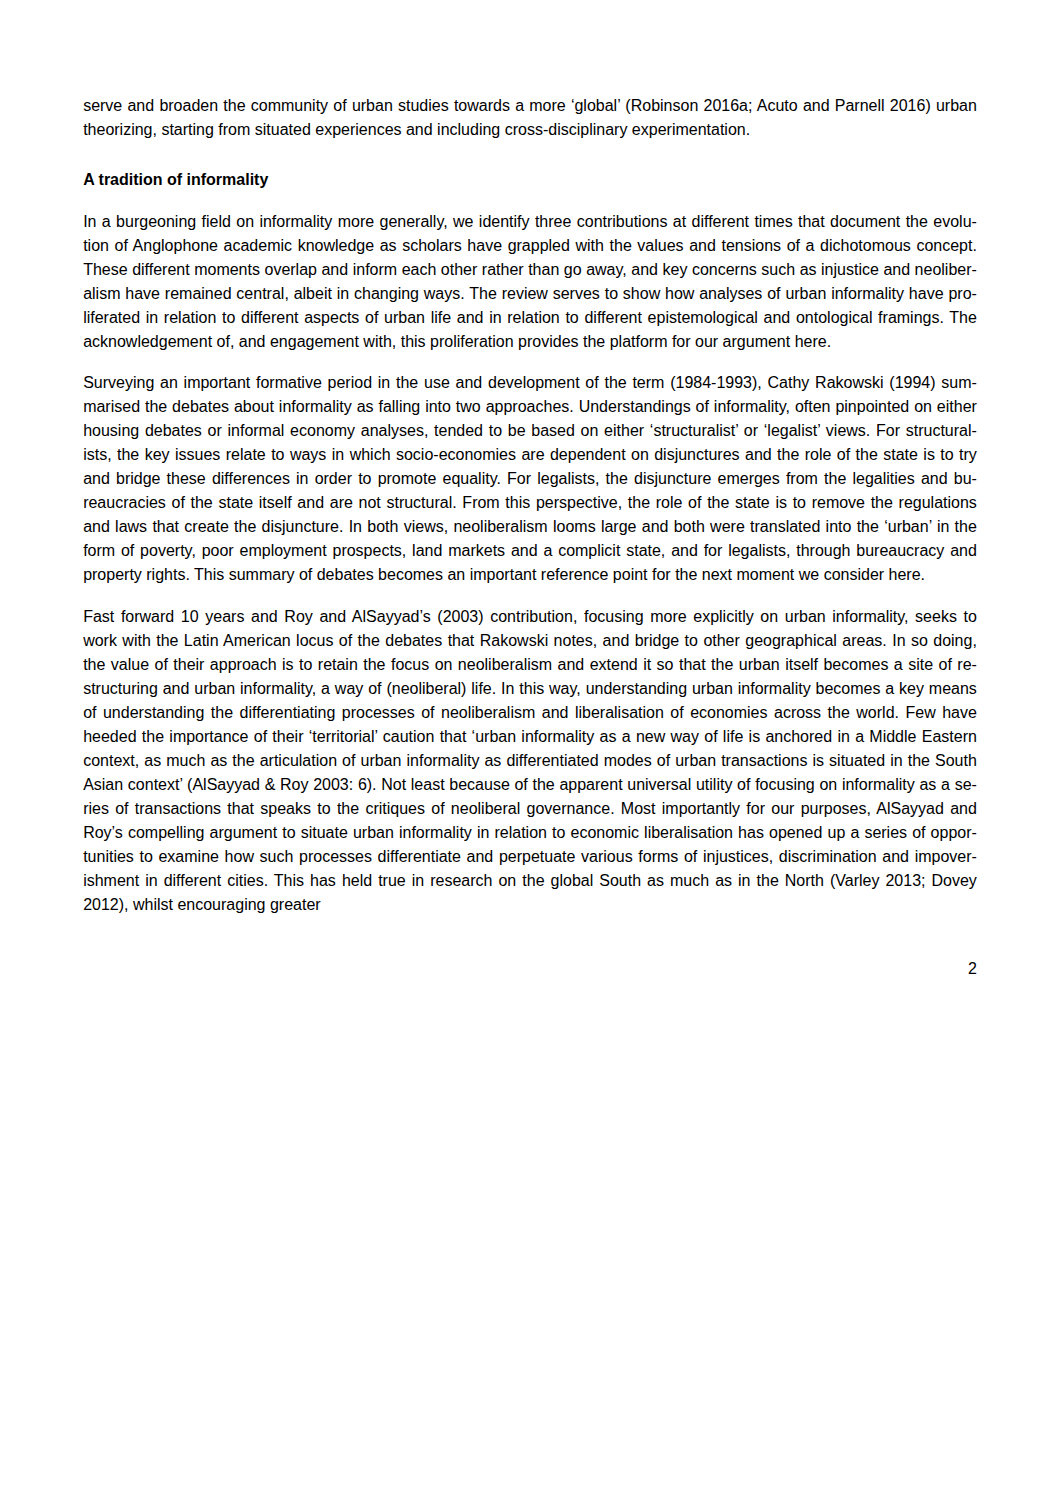serve and broaden the community of urban studies towards a more ‘global’ (Robinson 2016a; Acuto and Parnell 2016) urban theorizing, starting from situated experiences and including cross-disciplinary experimentation.
A tradition of informality
In a burgeoning field on informality more generally, we identify three contributions at different times that document the evolution of Anglophone academic knowledge as scholars have grappled with the values and tensions of a dichotomous concept. These different moments overlap and inform each other rather than go away, and key concerns such as injustice and neoliberalism have remained central, albeit in changing ways. The review serves to show how analyses of urban informality have proliferated in relation to different aspects of urban life and in relation to different epistemological and ontological framings. The acknowledgement of, and engagement with, this proliferation provides the platform for our argument here.
Surveying an important formative period in the use and development of the term (1984-1993), Cathy Rakowski (1994) summarised the debates about informality as falling into two approaches. Understandings of informality, often pinpointed on either housing debates or informal economy analyses, tended to be based on either ‘structuralist’ or ‘legalist’ views. For structuralists, the key issues relate to ways in which socio-economies are dependent on disjunctures and the role of the state is to try and bridge these differences in order to promote equality. For legalists, the disjuncture emerges from the legalities and bureaucracies of the state itself and are not structural. From this perspective, the role of the state is to remove the regulations and laws that create the disjuncture. In both views, neoliberalism looms large and both were translated into the ‘urban’ in the form of poverty, poor employment prospects, land markets and a complicit state, and for legalists, through bureaucracy and property rights. This summary of debates becomes an important reference point for the next moment we consider here.
Fast forward 10 years and Roy and AlSayyad’s (2003) contribution, focusing more explicitly on urban informality, seeks to work with the Latin American locus of the debates that Rakowski notes, and bridge to other geographical areas. In so doing, the value of their approach is to retain the focus on neoliberalism and extend it so that the urban itself becomes a site of restructuring and urban informality, a way of (neoliberal) life. In this way, understanding urban informality becomes a key means of understanding the differentiating processes of neoliberalism and liberalisation of economies across the world. Few have heeded the importance of their ‘territorial’ caution that ‘urban informality as a new way of life is anchored in a Middle Eastern context, as much as the articulation of urban informality as differentiated modes of urban transactions is situated in the South Asian context’ (AlSayyad & Roy 2003: 6). Not least because of the apparent universal utility of focusing on informality as a series of transactions that speaks to the critiques of neoliberal governance. Most importantly for our purposes, AlSayyad and Roy’s compelling argument to situate urban informality in relation to economic liberalisation has opened up a series of opportunities to examine how such processes differentiate and perpetuate various forms of injustices, discrimination and impoverishment in different cities. This has held true in research on the global South as much as in the North (Varley 2013; Dovey 2012), whilst encouraging greater
2